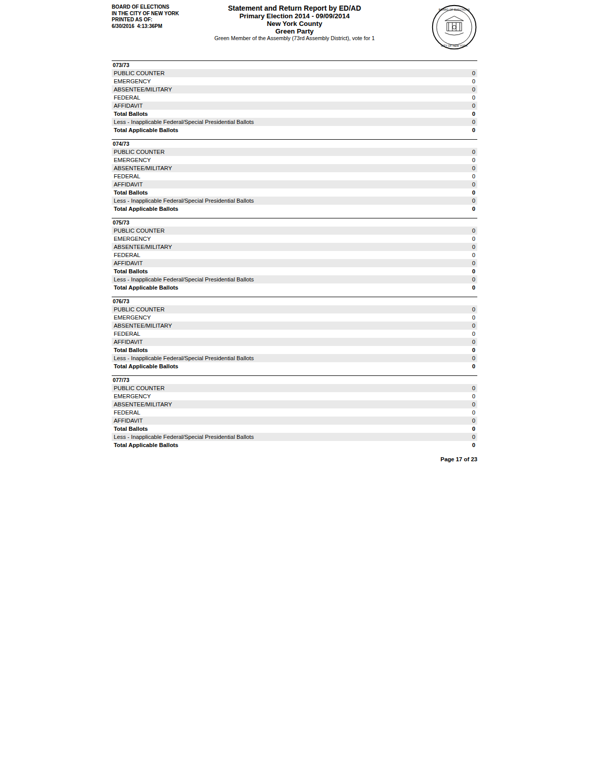BOARD OF ELECTIONS
IN THE CITY OF NEW YORK
PRINTED AS OF:
6/30/2016 4:13:36PM
Statement and Return Report by ED/AD
Primary Election 2014 - 09/09/2014
New York County
Green Party
Green Member of the Assembly (73rd Assembly District), vote for 1
BOARD OF ELECTIONS CITY OF NEW YORK
073/73
| PUBLIC COUNTER | 0 |
| EMERGENCY | 0 |
| ABSENTEE/MILITARY | 0 |
| FEDERAL | 0 |
| AFFIDAVIT | 0 |
| Total Ballots | 0 |
| Less - Inapplicable Federal/Special Presidential Ballots | 0 |
| Total Applicable Ballots | 0 |
074/73
| PUBLIC COUNTER | 0 |
| EMERGENCY | 0 |
| ABSENTEE/MILITARY | 0 |
| FEDERAL | 0 |
| AFFIDAVIT | 0 |
| Total Ballots | 0 |
| Less - Inapplicable Federal/Special Presidential Ballots | 0 |
| Total Applicable Ballots | 0 |
075/73
| PUBLIC COUNTER | 0 |
| EMERGENCY | 0 |
| ABSENTEE/MILITARY | 0 |
| FEDERAL | 0 |
| AFFIDAVIT | 0 |
| Total Ballots | 0 |
| Less - Inapplicable Federal/Special Presidential Ballots | 0 |
| Total Applicable Ballots | 0 |
076/73
| PUBLIC COUNTER | 0 |
| EMERGENCY | 0 |
| ABSENTEE/MILITARY | 0 |
| FEDERAL | 0 |
| AFFIDAVIT | 0 |
| Total Ballots | 0 |
| Less - Inapplicable Federal/Special Presidential Ballots | 0 |
| Total Applicable Ballots | 0 |
077/73
| PUBLIC COUNTER | 0 |
| EMERGENCY | 0 |
| ABSENTEE/MILITARY | 0 |
| FEDERAL | 0 |
| AFFIDAVIT | 0 |
| Total Ballots | 0 |
| Less - Inapplicable Federal/Special Presidential Ballots | 0 |
| Total Applicable Ballots | 0 |
Page 17 of 23